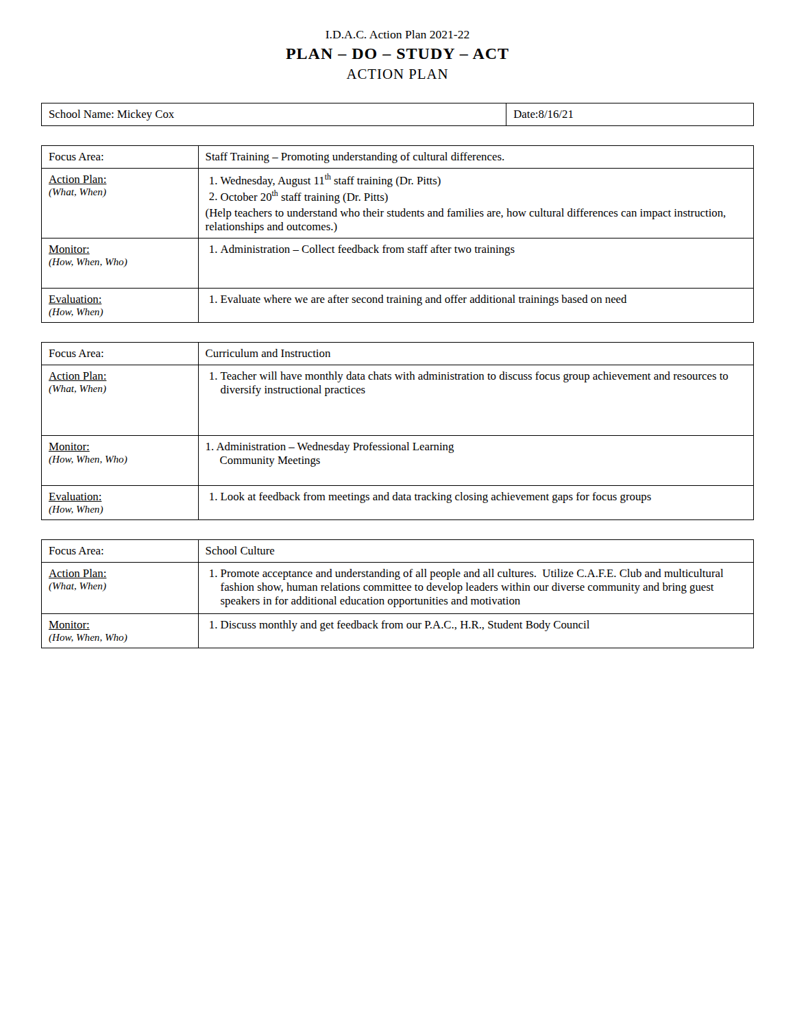I.D.A.C. Action Plan 2021-22
PLAN – DO – STUDY – ACT
ACTION PLAN
| School Name: Mickey Cox | Date:8/16/21 |
| Focus Area: | Staff Training – Promoting understanding of cultural differences. |
| Action Plan: (What, When) | Wednesday, August 11 th staff training (Dr. Pitts) October 20 th staff training (Dr. Pitts) (Help teachers to understand who their students and families are, how cultural differences can impact instruction, relationships and outcomes.) |
| Monitor: (How, When, Who) | Administration – Collect feedback from staff after two trainings |
| Evaluation: (How, When) | Evaluate where we are after second training and offer additional trainings based on need |
| Focus Area: | Curriculum and Instruction |
| Action Plan: (What, When) | Teacher will have monthly data chats with administration to discuss focus group achievement and resources to diversify instructional practices |
| Monitor: (How, When, Who) | 1. Administration – Wednesday Professional Learning Community Meetings |
| Evaluation: (How, When) | Look at feedback from meetings and data tracking closing achievement gaps for focus groups |
| Focus Area: | School Culture |
| Action Plan: (What, When) | Promote acceptance and understanding of all people and all cultures. Utilize C.A.F.E. Club and multicultural fashion show, human relations committee to develop leaders within our diverse community and bring guest speakers in for additional education opportunities and motivation |
| Monitor: (How, When, Who) | Discuss monthly and get feedback from our P.A.C., H.R., Student Body Council |